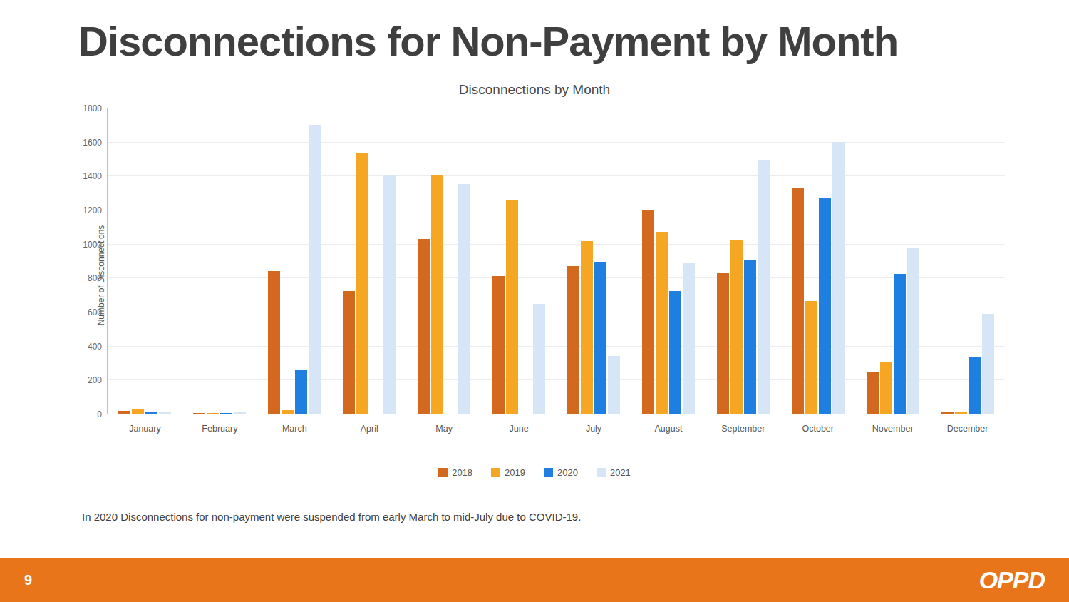Disconnections for Non-Payment by Month
Disconnections by Month
Number of Disconnections
1800
1600
1400
1200
1000
800
600
400
200
0
January
February
March
April
May
June
July
August
September
October
November
December
2018
2019
2020
2021
In 2020 Disconnections for non-payment were suspended from early March to mid-July due to COVID-19.
9
OPPD